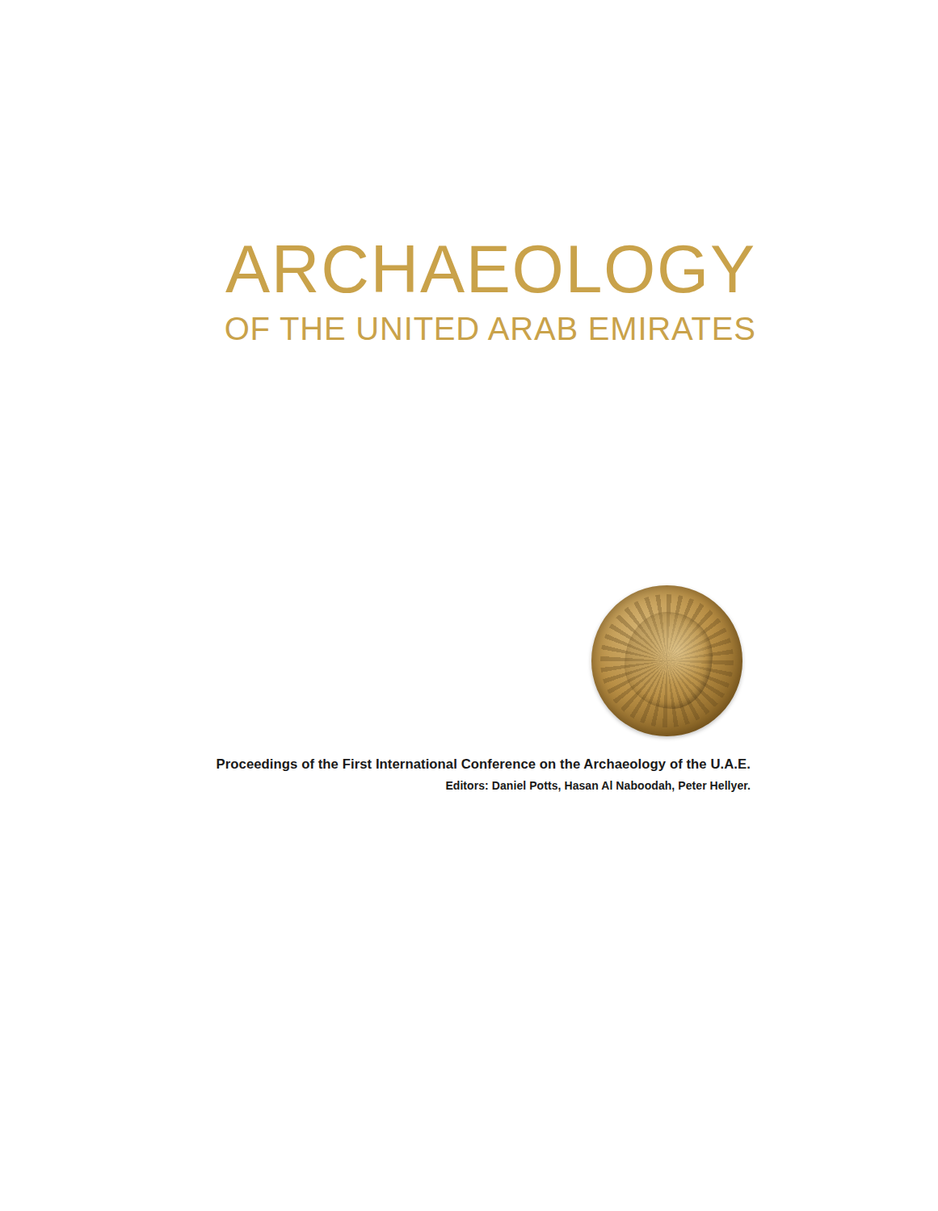Archaeology
of the United Arab Emirates
Proceedings of the First International Conference on the Archaeology of the U.A.E.
Editors: Daniel Potts, Hasan Al Naboodah, Peter Hellyer.